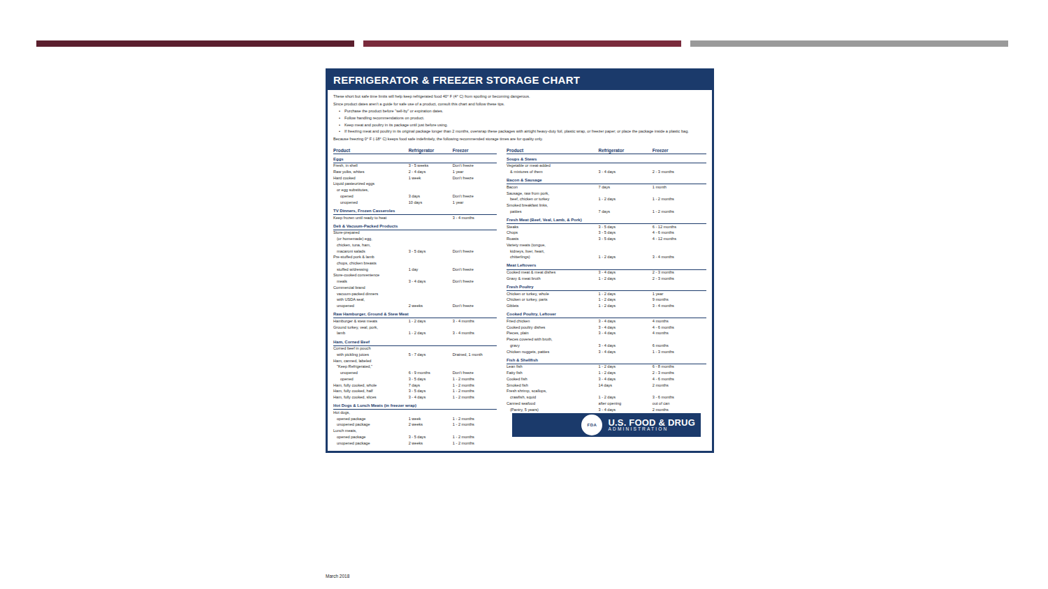REFRIGERATOR & FREEZER STORAGE CHART
These short but safe time limits will help keep refrigerated food 40° F (4° C) from spoiling or becoming dangerous.
Since product dates aren't a guide for safe use of a product, consult this chart and follow these tips.
Purchase the product before "sell-by" or expiration dates.
Follow handling recommendations on product.
Keep meat and poultry in its package until just before using.
If freezing meat and poultry in its original package longer than 2 months, overwrap these packages with airtight heavy-duty foil, plastic wrap, or freezer paper; or place the package inside a plastic bag.
Because freezing 0° F (-18° C) keeps food safe indefinitely, the following recommended storage times are for quality only.
| Product | Refrigerator | Freezer |
| --- | --- | --- |
| Eggs |
| Fresh, in shell | 3 - 5 weeks | Don't freeze |
| Raw yolks, whites | 2 - 4 days | 1 year |
| Hard cooked | 1 week | Don't freeze |
| Liquid pasteurized eggs | | |
| or egg substitutes, | | |
| opened | 3 days | Don't freeze |
| unopened | 10 days | 1 year |
| TV Dinners, Frozen Casseroles |
| Keep frozen until ready to heat | | 3 - 4 months |
| Deli & Vacuum-Packed Products |
| Store-prepared | | |
| (or homemade) egg, | | |
| chicken, tuna, ham, | | |
| macaroni salads | 3 - 5 days | Don't freeze |
| Pre-stuffed pork & lamb | | |
| chops, chicken breasts | | |
| stuffed w/dressing | 1 day | Don't freeze |
| Store-cooked convenience | | |
| meals | 3 - 4 days | Don't freeze |
| Commercial brand | | |
| vacuum-packed dinners | | |
| with USDA seal, | | |
| unopened | 2 weeks | Don't freeze |
| Raw Hamburger, Ground & Stew Meat |
| Hamburger & stew meats | 1 - 2 days | 3 - 4 months |
| Ground turkey, veal, pork, | | |
| lamb | 1 - 2 days | 3 - 4 months |
| Ham, Corned Beef |
| Corned beef in pouch | | |
| with pickling juices | 5 - 7 days | Drained, 1 month |
| Ham, canned, labeled | | |
| "Keep Refrigerated," | | |
| unopened | 6 - 9 months | Don't freeze |
| opened | 3 - 5 days | 1 - 2 months |
| Ham, fully cooked, whole | 7 days | 1 - 2 months |
| Ham, fully cooked, half | 3 - 5 days | 1 - 2 months |
| Ham, fully cooked, slices | 3 - 4 days | 1 - 2 months |
| Hot Dogs & Lunch Meats (in freezer wrap) |
| Hot dogs, | | |
| opened package | 1 week | 1 - 2 months |
| unopened package | 2 weeks | 1 - 2 months |
| Lunch meats, | | |
| opened package | 3 - 5 days | 1 - 2 months |
| unopened package | 2 weeks | 1 - 2 months |
| Product | Refrigerator | Freezer |
| --- | --- | --- |
| Soups & Stews |
| Vegetable or meat-added | | |
| & mixtures of them | 3 - 4 days | 2 - 3 months |
| Bacon & Sausage |
| Bacon | 7 days | 1 month |
| Sausage, raw from pork, | | |
| beef, chicken or turkey | 1 - 2 days | 1 - 2 months |
| Smoked breakfast links, | | |
| patties | 7 days | 1 - 2 months |
| Fresh Meat (Beef, Veal, Lamb, & Pork) |
| Steaks | 3 - 5 days | 6 - 12 months |
| Chops | 3 - 5 days | 4 - 6 months |
| Roasts | 3 - 5 days | 4 - 12 months |
| Variety meats (tongue, | | |
| kidneys, liver, heart, | | |
| chitterlings) | 1 - 2 days | 3 - 4 months |
| Meat Leftovers |
| Cooked meat & meat dishes | 3 - 4 days | 2 - 3 months |
| Gravy & meat broth | 1 - 2 days | 2 - 3 months |
| Fresh Poultry |
| Chicken or turkey, whole | 1 - 2 days | 1 year |
| Chicken or turkey, parts | 1 - 2 days | 9 months |
| Giblets | 1 - 2 days | 3 - 4 months |
| Cooked Poultry, Leftover |
| Fried chicken | 3 - 4 days | 4 months |
| Cooked poultry dishes | 3 - 4 days | 4 - 6 months |
| Pieces, plain | 3 - 4 days | 4 months |
| Pieces covered with broth, | | |
| gravy | 3 - 4 days | 6 months |
| Chicken nuggets, patties | 3 - 4 days | 1 - 3 months |
| Fish & Shellfish |
| Lean fish | 1 - 2 days | 6 - 8 months |
| Fatty fish | 1 - 2 days | 2 - 3 months |
| Cooked fish | 3 - 4 days | 4 - 6 months |
| Smoked fish | 14 days | 2 months |
| Fresh shrimp, scallops, | | |
| crawfish, squid | 1 - 2 days | 3 - 6 months |
| Canned seafood | after opening | out of can |
| (Pantry, 5 years) | 3 - 4 days | 2 months |
U.S. FOOD & DRUG
ADMINISTRATION
March 2018